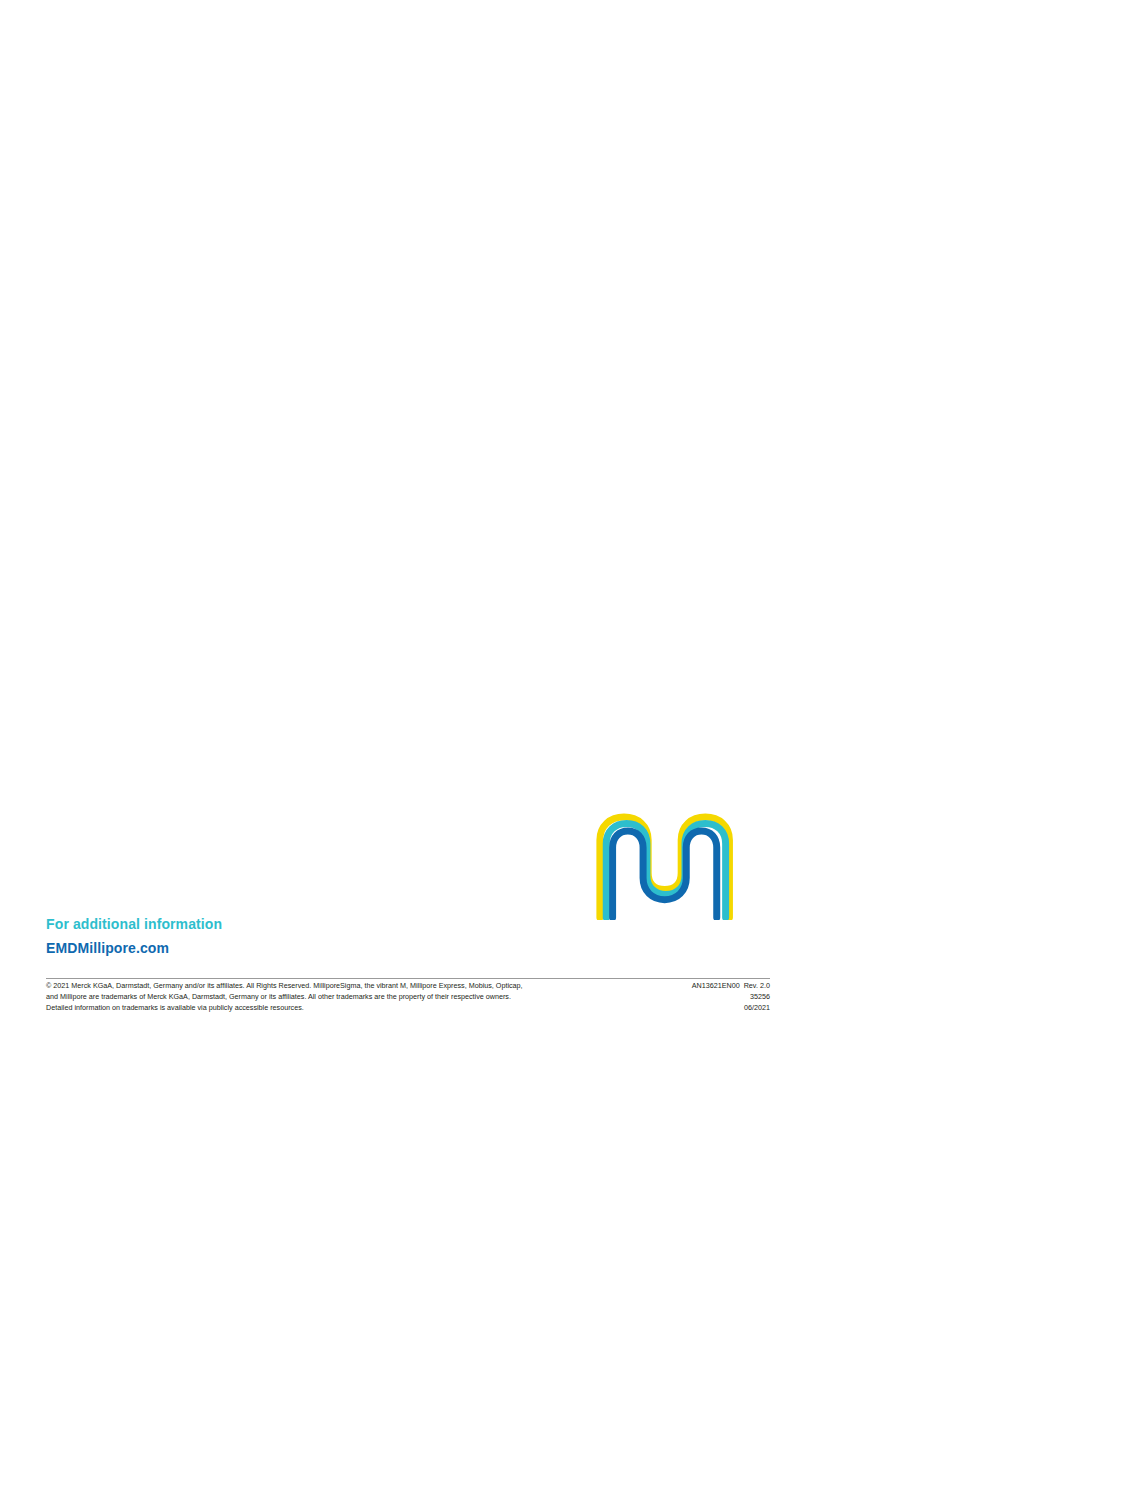Merck vibrant M logo
For additional information
EMDMillipore.com
© 2021 Merck KGaA, Darmstadt, Germany and/or its affiliates. All Rights Reserved. MilliporeSigma, the vibrant M, Millipore Express, Mobius, Opticap, and Millipore are trademarks of Merck KGaA, Darmstadt, Germany or its affiliates. All other trademarks are the property of their respective owners. Detailed information on trademarks is available via publicly accessible resources.
AN13621EN00 Rev. 2.0
35256
06/2021